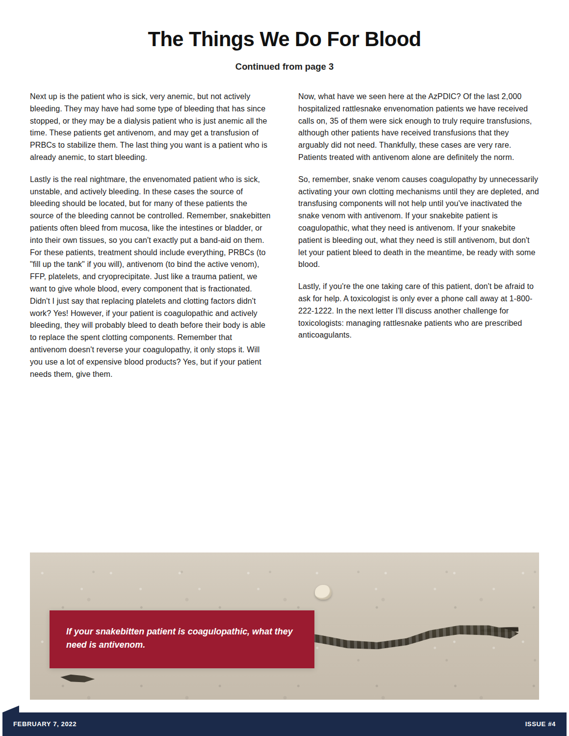The Things We Do For Blood
Continued from page 3
Next up is the patient who is sick, very anemic, but not actively bleeding. They may have had some type of bleeding that has since stopped, or they may be a dialysis patient who is just anemic all the time. These patients get antivenom, and may get a transfusion of PRBCs to stabilize them. The last thing you want is a patient who is already anemic, to start bleeding.
Lastly is the real nightmare, the envenomated patient who is sick, unstable, and actively bleeding. In these cases the source of bleeding should be located, but for many of these patients the source of the bleeding cannot be controlled. Remember, snakebitten patients often bleed from mucosa, like the intestines or bladder, or into their own tissues, so you can't exactly put a band-aid on them. For these patients, treatment should include everything, PRBCs (to "fill up the tank" if you will), antivenom (to bind the active venom), FFP, platelets, and cryoprecipitate. Just like a trauma patient, we want to give whole blood, every component that is fractionated. Didn't I just say that replacing platelets and clotting factors didn't work? Yes! However, if your patient is coagulopathic and actively bleeding, they will probably bleed to death before their body is able to replace the spent clotting components. Remember that antivenom doesn't reverse your coagulopathy, it only stops it. Will you use a lot of expensive blood products? Yes, but if your patient needs them, give them.
Now, what have we seen here at the AzPDIC? Of the last 2,000 hospitalized rattlesnake envenomation patients we have received calls on, 35 of them were sick enough to truly require transfusions, although other patients have received transfusions that they arguably did not need. Thankfully, these cases are very rare. Patients treated with antivenom alone are definitely the norm.
So, remember, snake venom causes coagulopathy by unnecessarily activating your own clotting mechanisms until they are depleted, and transfusing components will not help until you've inactivated the snake venom with antivenom. If your snakebite patient is coagulopathic, what they need is antivenom. If your snakebite patient is bleeding out, what they need is still antivenom, but don't let your patient bleed to death in the meantime, be ready with some blood.
Lastly, if you're the one taking care of this patient, don't be afraid to ask for help. A toxicologist is only ever a phone call away at 1-800-222-1222. In the next letter I'll discuss another challenge for toxicologists: managing rattlesnake patients who are prescribed anticoagulants.
If your snakebitten patient is coagulopathic, what they need is antivenom.
FEBRUARY 7, 2022 ISSUE #4